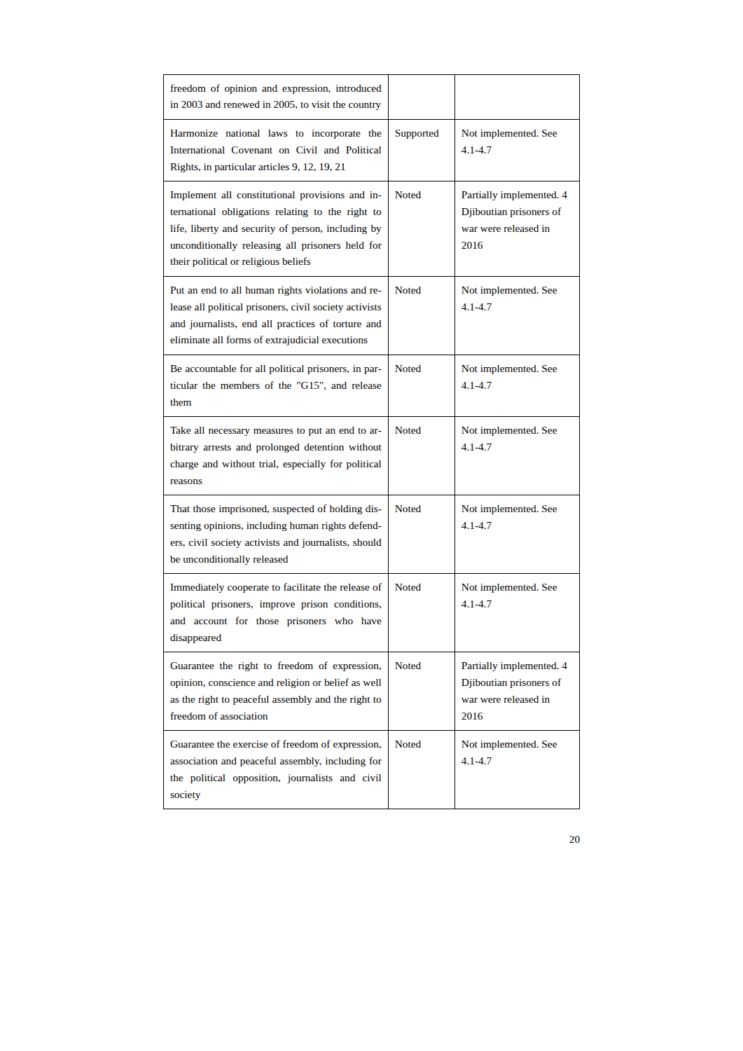| freedom of opinion and expression, introduced in 2003 and renewed in 2005, to visit the country | | |
| Harmonize national laws to incorporate the International Covenant on Civil and Political Rights, in particular articles 9, 12, 19, 21 | Supported | Not implemented. See 4.1-4.7 |
| Implement all constitutional provisions and international obligations relating to the right to life, liberty and security of person, including by unconditionally releasing all prisoners held for their political or religious beliefs | Noted | Partially implemented. 4 Djiboutian prisoners of war were released in 2016 |
| Put an end to all human rights violations and release all political prisoners, civil society activists and journalists, end all practices of torture and eliminate all forms of extrajudicial executions | Noted | Not implemented. See 4.1-4.7 |
| Be accountable for all political prisoners, in particular the members of the "G15", and release them | Noted | Not implemented. See 4.1-4.7 |
| Take all necessary measures to put an end to arbitrary arrests and prolonged detention without charge and without trial, especially for political reasons | Noted | Not implemented. See 4.1-4.7 |
| That those imprisoned, suspected of holding dissenting opinions, including human rights defenders, civil society activists and journalists, should be unconditionally released | Noted | Not implemented. See 4.1-4.7 |
| Immediately cooperate to facilitate the release of political prisoners, improve prison conditions, and account for those prisoners who have disappeared | Noted | Not implemented. See 4.1-4.7 |
| Guarantee the right to freedom of expression, opinion, conscience and religion or belief as well as the right to peaceful assembly and the right to freedom of association | Noted | Partially implemented. 4 Djiboutian prisoners of war were released in 2016 |
| Guarantee the exercise of freedom of expression, association and peaceful assembly, including for the political opposition, journalists and civil society | Noted | Not implemented. See 4.1-4.7 |
20